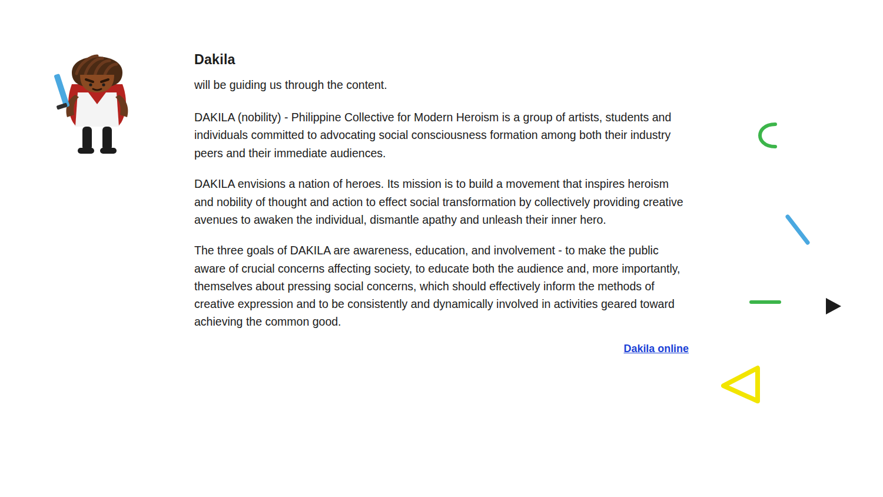Dakila
will be guiding us through the content.
DAKILA (nobility) - Philippine Collective for Modern Heroism is a group of artists, students and individuals committed to advocating social consciousness formation among both their industry peers and their immediate audiences.
DAKILA envisions a nation of heroes. Its mission is to build a movement that inspires heroism and nobility of thought and action to effect social transformation by collectively providing creative avenues to awaken the individual, dismantle apathy and unleash their inner hero.
The three goals of DAKILA are awareness, education, and involvement - to make the public aware of crucial concerns affecting society, to educate both the audience and, more importantly, themselves about pressing social concerns, which should effectively inform the methods of creative expression and to be consistently and dynamically involved in activities geared toward achieving the common good.
Dakila online